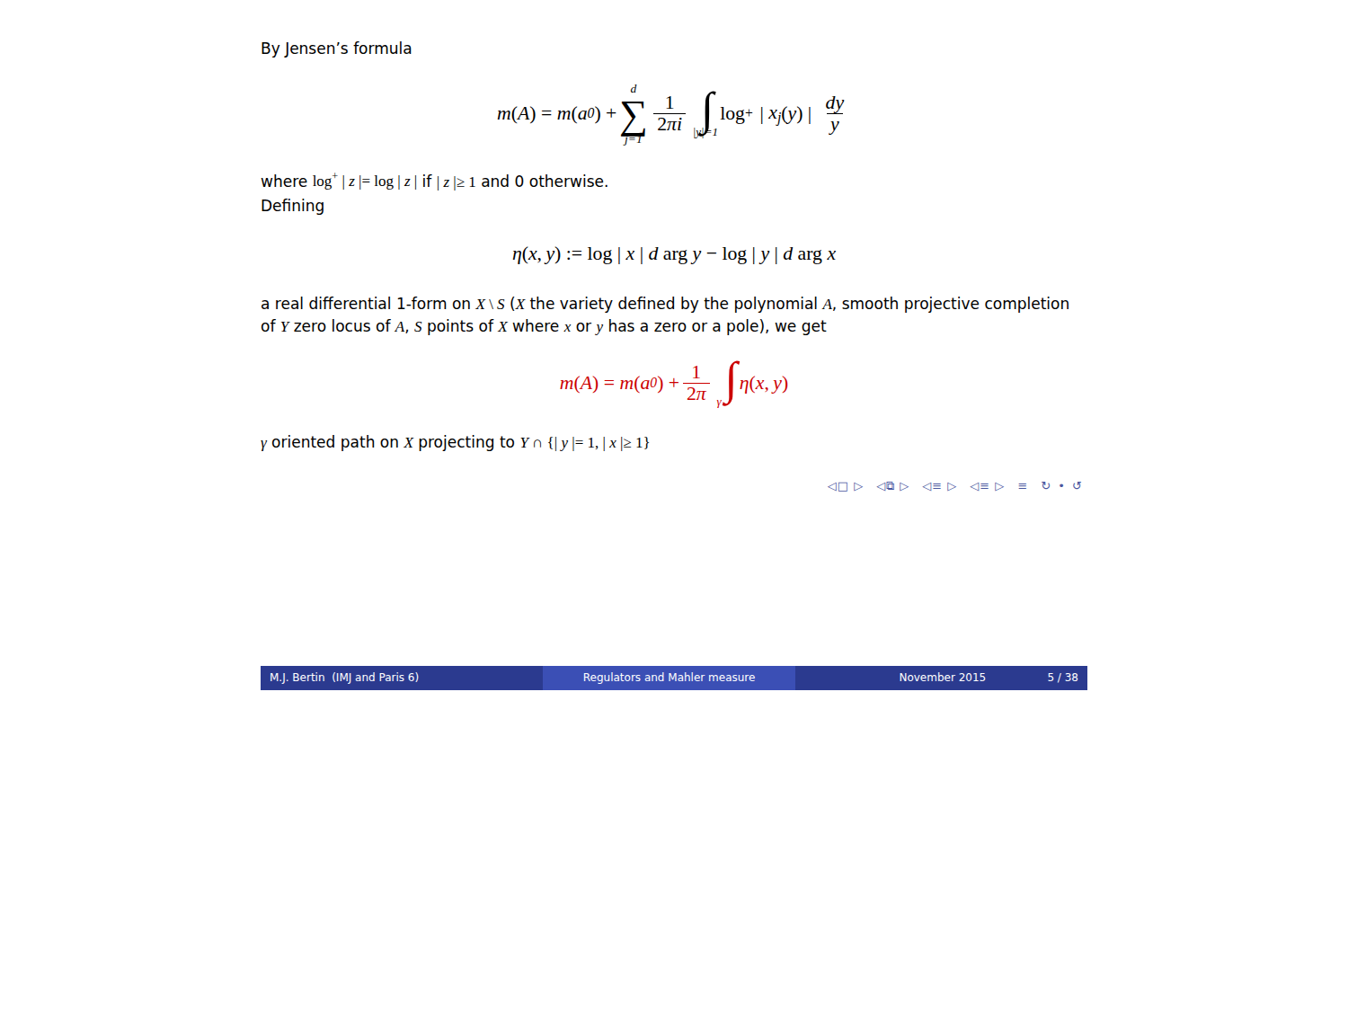By Jensen’s formula
m(A) = m(a 0) + d ∑ j=1 1 2πi ∫ |y|=1 log+ | xj(y) | dy y
where log+ | z |= log | z | if | z |≥ 1 and 0 otherwise.
Defining
η(x, y) := log | x | d arg y − log | y | d arg x
a real differential 1-form on X \ S (X the variety defined by the polynomial A, smooth projective completion of Y zero locus of A, S points of X where x or y has a zero or a pole), we get
m(A) = m(a 0) + 1 2π ∫ γ η(x, y)
γ oriented path on X projecting to Y ∩ {| y |= 1, | x |≥ 1}
◁□ ▷ ◁⧉ ▷ ◁≡ ▷ ◁≡ ▷ ≡ ↻ • ↺
M.J. Bertin (IMJ and Paris 6)
Regulators and Mahler measure
November 2015
5 / 38